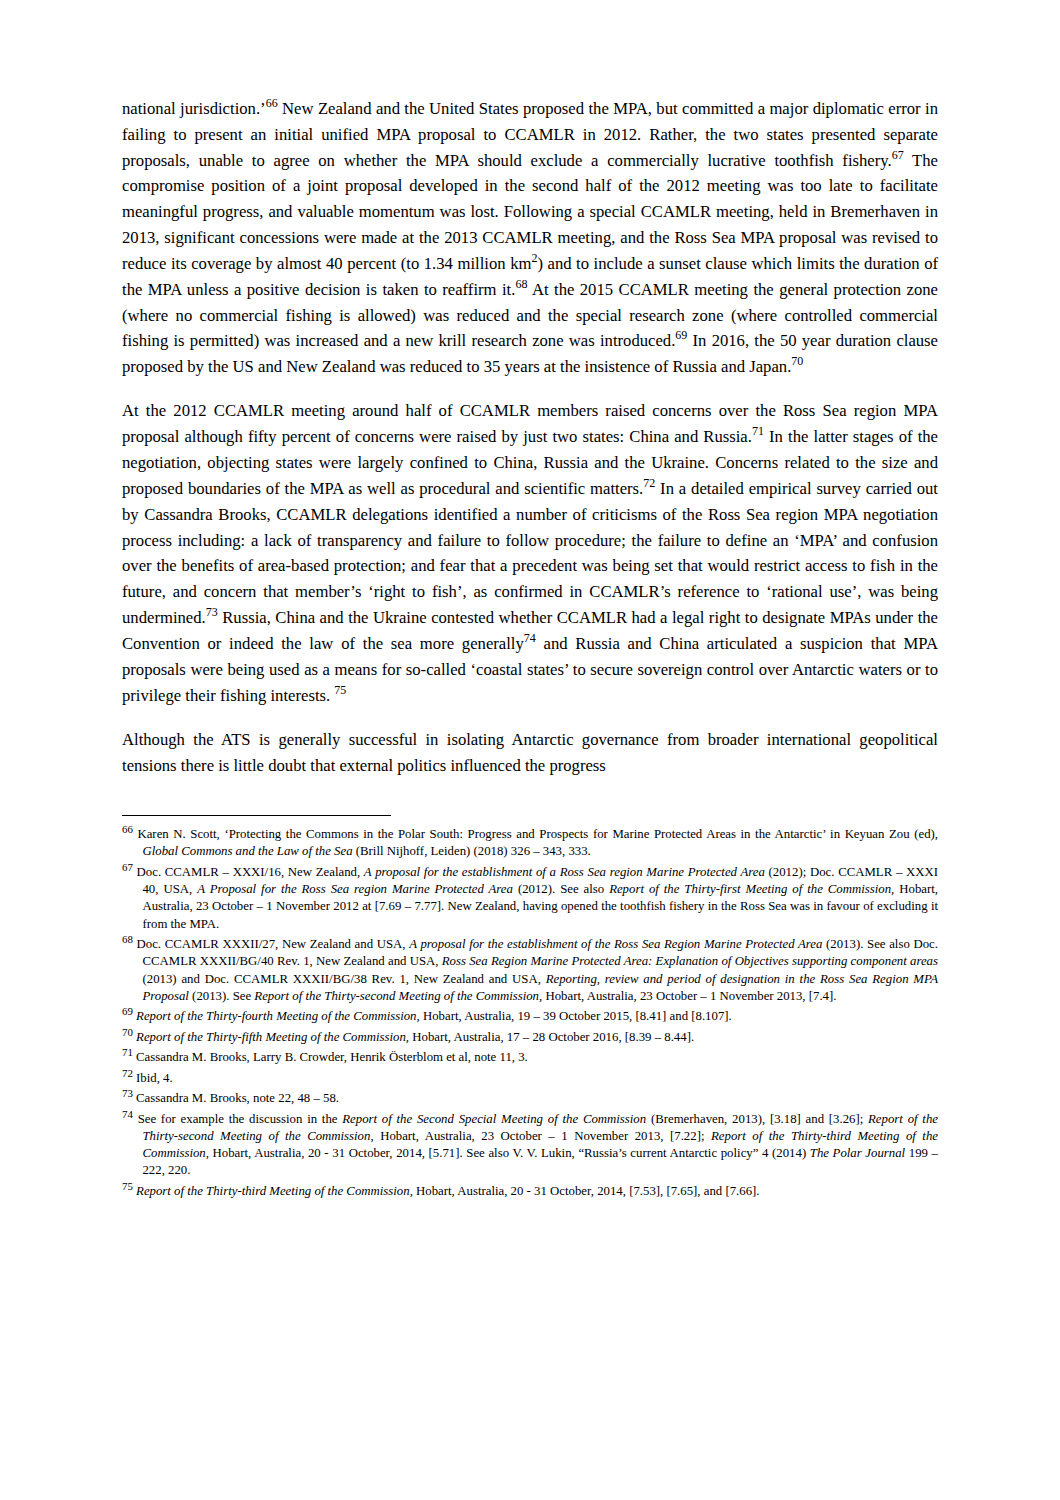national jurisdiction.’66 New Zealand and the United States proposed the MPA, but committed a major diplomatic error in failing to present an initial unified MPA proposal to CCAMLR in 2012. Rather, the two states presented separate proposals, unable to agree on whether the MPA should exclude a commercially lucrative toothfish fishery.67 The compromise position of a joint proposal developed in the second half of the 2012 meeting was too late to facilitate meaningful progress, and valuable momentum was lost. Following a special CCAMLR meeting, held in Bremerhaven in 2013, significant concessions were made at the 2013 CCAMLR meeting, and the Ross Sea MPA proposal was revised to reduce its coverage by almost 40 percent (to 1.34 million km2) and to include a sunset clause which limits the duration of the MPA unless a positive decision is taken to reaffirm it.68 At the 2015 CCAMLR meeting the general protection zone (where no commercial fishing is allowed) was reduced and the special research zone (where controlled commercial fishing is permitted) was increased and a new krill research zone was introduced.69 In 2016, the 50 year duration clause proposed by the US and New Zealand was reduced to 35 years at the insistence of Russia and Japan.70
At the 2012 CCAMLR meeting around half of CCAMLR members raised concerns over the Ross Sea region MPA proposal although fifty percent of concerns were raised by just two states: China and Russia.71 In the latter stages of the negotiation, objecting states were largely confined to China, Russia and the Ukraine. Concerns related to the size and proposed boundaries of the MPA as well as procedural and scientific matters.72 In a detailed empirical survey carried out by Cassandra Brooks, CCAMLR delegations identified a number of criticisms of the Ross Sea region MPA negotiation process including: a lack of transparency and failure to follow procedure; the failure to define an ‘MPA’ and confusion over the benefits of area-based protection; and fear that a precedent was being set that would restrict access to fish in the future, and concern that member’s ‘right to fish’, as confirmed in CCAMLR’s reference to ‘rational use’, was being undermined.73 Russia, China and the Ukraine contested whether CCAMLR had a legal right to designate MPAs under the Convention or indeed the law of the sea more generally74 and Russia and China articulated a suspicion that MPA proposals were being used as a means for so-called ‘coastal states’ to secure sovereign control over Antarctic waters or to privilege their fishing interests. 75
Although the ATS is generally successful in isolating Antarctic governance from broader international geopolitical tensions there is little doubt that external politics influenced the progress
66 Karen N. Scott, ‘Protecting the Commons in the Polar South: Progress and Prospects for Marine Protected Areas in the Antarctic’ in Keyuan Zou (ed), Global Commons and the Law of the Sea (Brill Nijhoff, Leiden) (2018) 326 – 343, 333.
67 Doc. CCAMLR – XXXI/16, New Zealand, A proposal for the establishment of a Ross Sea region Marine Protected Area (2012); Doc. CCAMLR – XXXI 40, USA, A Proposal for the Ross Sea region Marine Protected Area (2012). See also Report of the Thirty-first Meeting of the Commission, Hobart, Australia, 23 October – 1 November 2012 at [7.69 – 7.77]. New Zealand, having opened the toothfish fishery in the Ross Sea was in favour of excluding it from the MPA.
68 Doc. CCAMLR XXXII/27, New Zealand and USA, A proposal for the establishment of the Ross Sea Region Marine Protected Area (2013). See also Doc. CCAMLR XXXII/BG/40 Rev. 1, New Zealand and USA, Ross Sea Region Marine Protected Area: Explanation of Objectives supporting component areas (2013) and Doc. CCAMLR XXXII/BG/38 Rev. 1, New Zealand and USA, Reporting, review and period of designation in the Ross Sea Region MPA Proposal (2013). See Report of the Thirty-second Meeting of the Commission, Hobart, Australia, 23 October – 1 November 2013, [7.4].
69 Report of the Thirty-fourth Meeting of the Commission, Hobart, Australia, 19 – 39 October 2015, [8.41] and [8.107].
70 Report of the Thirty-fifth Meeting of the Commission, Hobart, Australia, 17 – 28 October 2016, [8.39 – 8.44].
71 Cassandra M. Brooks, Larry B. Crowder, Henrik Österblom et al, note 11, 3.
72 Ibid, 4.
73 Cassandra M. Brooks, note 22, 48 – 58.
74 See for example the discussion in the Report of the Second Special Meeting of the Commission (Bremerhaven, 2013), [3.18] and [3.26]; Report of the Thirty-second Meeting of the Commission, Hobart, Australia, 23 October – 1 November 2013, [7.22]; Report of the Thirty-third Meeting of the Commission, Hobart, Australia, 20 - 31 October, 2014, [5.71]. See also V. V. Lukin, “Russia’s current Antarctic policy” 4 (2014) The Polar Journal 199 – 222, 220.
75 Report of the Thirty-third Meeting of the Commission, Hobart, Australia, 20 - 31 October, 2014, [7.53], [7.65], and [7.66].